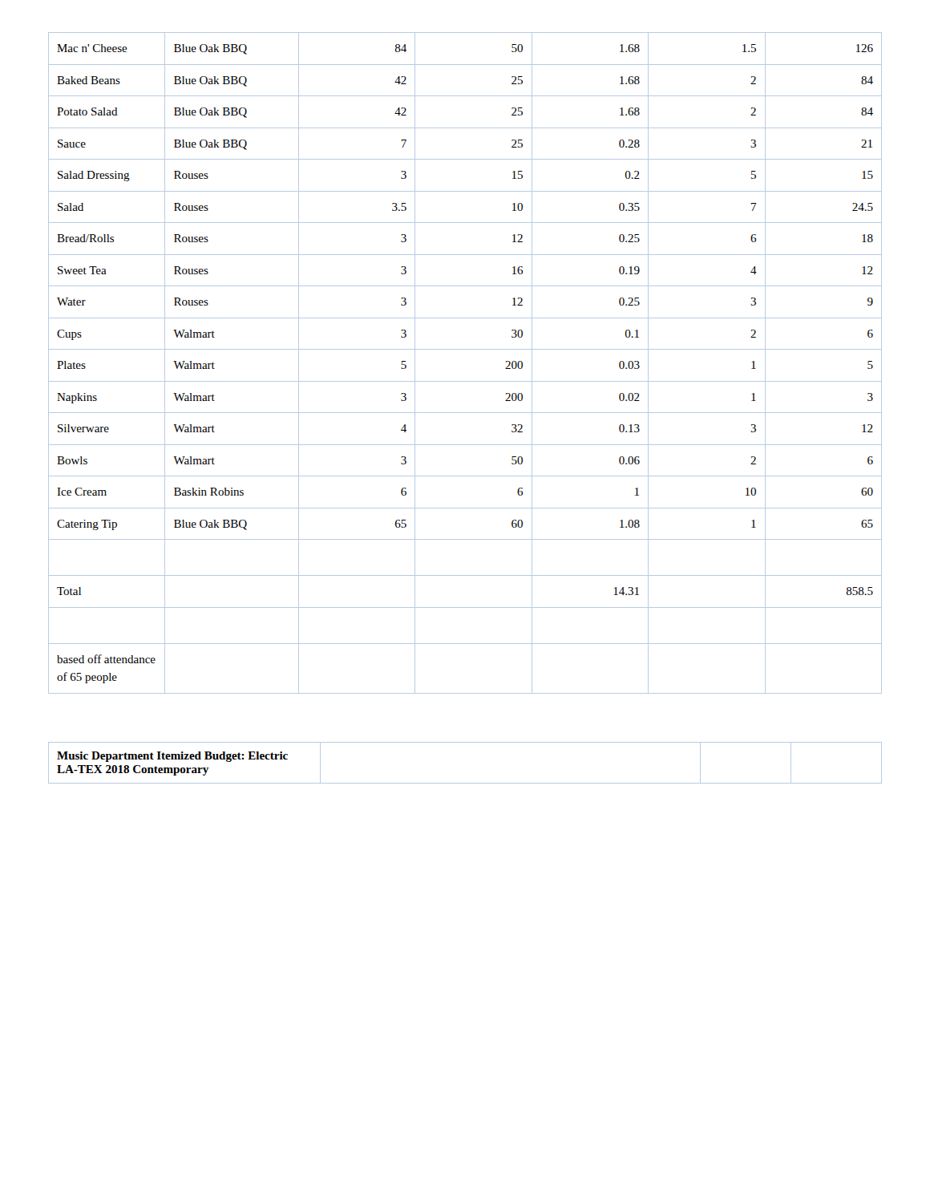| Mac n' Cheese | Blue Oak BBQ | 84 | 50 | 1.68 | 1.5 | 126 |
| Baked Beans | Blue Oak BBQ | 42 | 25 | 1.68 | 2 | 84 |
| Potato Salad | Blue Oak BBQ | 42 | 25 | 1.68 | 2 | 84 |
| Sauce | Blue Oak BBQ | 7 | 25 | 0.28 | 3 | 21 |
| Salad Dressing | Rouses | 3 | 15 | 0.2 | 5 | 15 |
| Salad | Rouses | 3.5 | 10 | 0.35 | 7 | 24.5 |
| Bread/Rolls | Rouses | 3 | 12 | 0.25 | 6 | 18 |
| Sweet Tea | Rouses | 3 | 16 | 0.19 | 4 | 12 |
| Water | Rouses | 3 | 12 | 0.25 | 3 | 9 |
| Cups | Walmart | 3 | 30 | 0.1 | 2 | 6 |
| Plates | Walmart | 5 | 200 | 0.03 | 1 | 5 |
| Napkins | Walmart | 3 | 200 | 0.02 | 1 | 3 |
| Silverware | Walmart | 4 | 32 | 0.13 | 3 | 12 |
| Bowls | Walmart | 3 | 50 | 0.06 | 2 | 6 |
| Ice Cream | Baskin Robins | 6 | 6 | 1 | 10 | 60 |
| Catering Tip | Blue Oak BBQ | 65 | 60 | 1.08 | 1 | 65 |
| Total | | | | 14.31 | | 858.5 |
| based off attendance of 65 people | | | | | | |
| Music Department Itemized Budget: Electric LA-TEX 2018 Contemporary | | | |